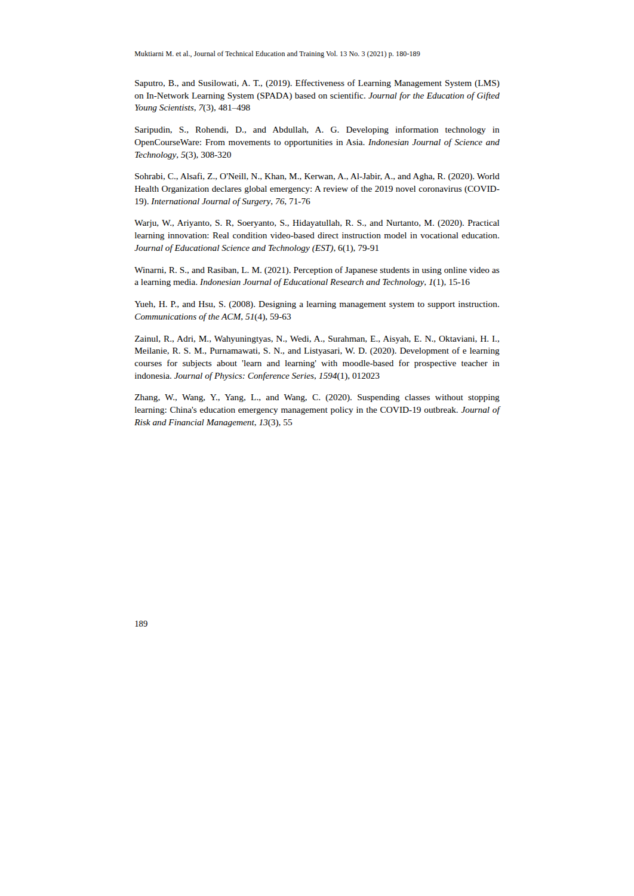Muktiarni M. et al., Journal of Technical Education and Training Vol. 13 No. 3 (2021) p. 180-189
Saputro, B., and Susilowati, A. T., (2019). Effectiveness of Learning Management System (LMS) on In-Network Learning System (SPADA) based on scientific. Journal for the Education of Gifted Young Scientists, 7(3), 481–498
Saripudin, S., Rohendi, D., and Abdullah, A. G. Developing information technology in OpenCourseWare: From movements to opportunities in Asia. Indonesian Journal of Science and Technology, 5(3), 308-320
Sohrabi, C., Alsafi, Z., O'Neill, N., Khan, M., Kerwan, A., Al-Jabir, A., and Agha, R. (2020). World Health Organization declares global emergency: A review of the 2019 novel coronavirus (COVID-19). International Journal of Surgery, 76, 71-76
Warju, W., Ariyanto, S. R, Soeryanto, S., Hidayatullah, R. S., and Nurtanto, M. (2020). Practical learning innovation: Real condition video-based direct instruction model in vocational education. Journal of Educational Science and Technology (EST), 6(1), 79-91
Winarni, R. S., and Rasiban, L. M. (2021). Perception of Japanese students in using online video as a learning media. Indonesian Journal of Educational Research and Technology, 1(1), 15-16
Yueh, H. P., and Hsu, S. (2008). Designing a learning management system to support instruction. Communications of the ACM, 51(4), 59-63
Zainul, R., Adri, M., Wahyuningtyas, N., Wedi, A., Surahman, E., Aisyah, E. N., Oktaviani, H. I., Meilanie, R. S. M., Purnamawati, S. N., and Listyasari, W. D. (2020). Development of e learning courses for subjects about 'learn and learning' with moodle-based for prospective teacher in indonesia. Journal of Physics: Conference Series, 1594(1), 012023
Zhang, W., Wang, Y., Yang, L., and Wang, C. (2020). Suspending classes without stopping learning: China's education emergency management policy in the COVID-19 outbreak. Journal of Risk and Financial Management, 13(3), 55
189